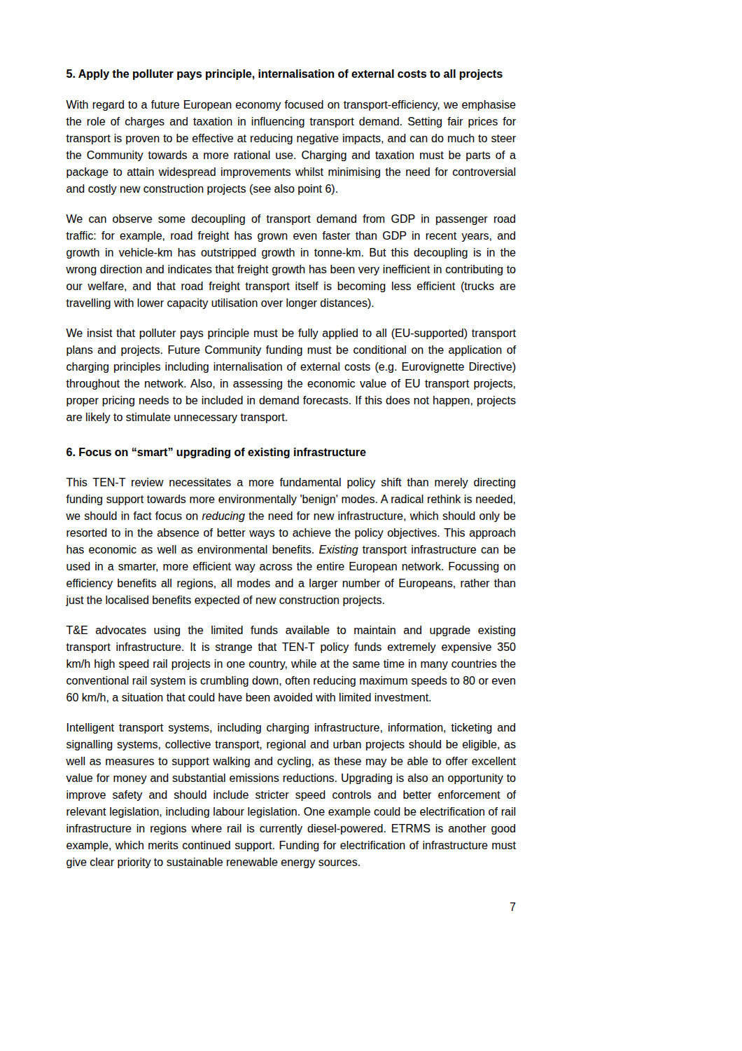5. Apply the polluter pays principle, internalisation of external costs to all projects
With regard to a future European economy focused on transport-efficiency, we emphasise the role of charges and taxation in influencing transport demand. Setting fair prices for transport is proven to be effective at reducing negative impacts, and can do much to steer the Community towards a more rational use. Charging and taxation must be parts of a package to attain widespread improvements whilst minimising the need for controversial and costly new construction projects (see also point 6).
We can observe some decoupling of transport demand from GDP in passenger road traffic: for example, road freight has grown even faster than GDP in recent years, and growth in vehicle-km has outstripped growth in tonne-km. But this decoupling is in the wrong direction and indicates that freight growth has been very inefficient in contributing to our welfare, and that road freight transport itself is becoming less efficient (trucks are travelling with lower capacity utilisation over longer distances).
We insist that polluter pays principle must be fully applied to all (EU-supported) transport plans and projects. Future Community funding must be conditional on the application of charging principles including internalisation of external costs (e.g. Eurovignette Directive) throughout the network. Also, in assessing the economic value of EU transport projects, proper pricing needs to be included in demand forecasts. If this does not happen, projects are likely to stimulate unnecessary transport.
6. Focus on “smart” upgrading of existing infrastructure
This TEN-T review necessitates a more fundamental policy shift than merely directing funding support towards more environmentally 'benign' modes. A radical rethink is needed, we should in fact focus on reducing the need for new infrastructure, which should only be resorted to in the absence of better ways to achieve the policy objectives. This approach has economic as well as environmental benefits. Existing transport infrastructure can be used in a smarter, more efficient way across the entire European network. Focussing on efficiency benefits all regions, all modes and a larger number of Europeans, rather than just the localised benefits expected of new construction projects.
T&E advocates using the limited funds available to maintain and upgrade existing transport infrastructure. It is strange that TEN-T policy funds extremely expensive 350 km/h high speed rail projects in one country, while at the same time in many countries the conventional rail system is crumbling down, often reducing maximum speeds to 80 or even 60 km/h, a situation that could have been avoided with limited investment.
Intelligent transport systems, including charging infrastructure, information, ticketing and signalling systems, collective transport, regional and urban projects should be eligible, as well as measures to support walking and cycling, as these may be able to offer excellent value for money and substantial emissions reductions. Upgrading is also an opportunity to improve safety and should include stricter speed controls and better enforcement of relevant legislation, including labour legislation. One example could be electrification of rail infrastructure in regions where rail is currently diesel-powered. ETRMS is another good example, which merits continued support. Funding for electrification of infrastructure must give clear priority to sustainable renewable energy sources.
7